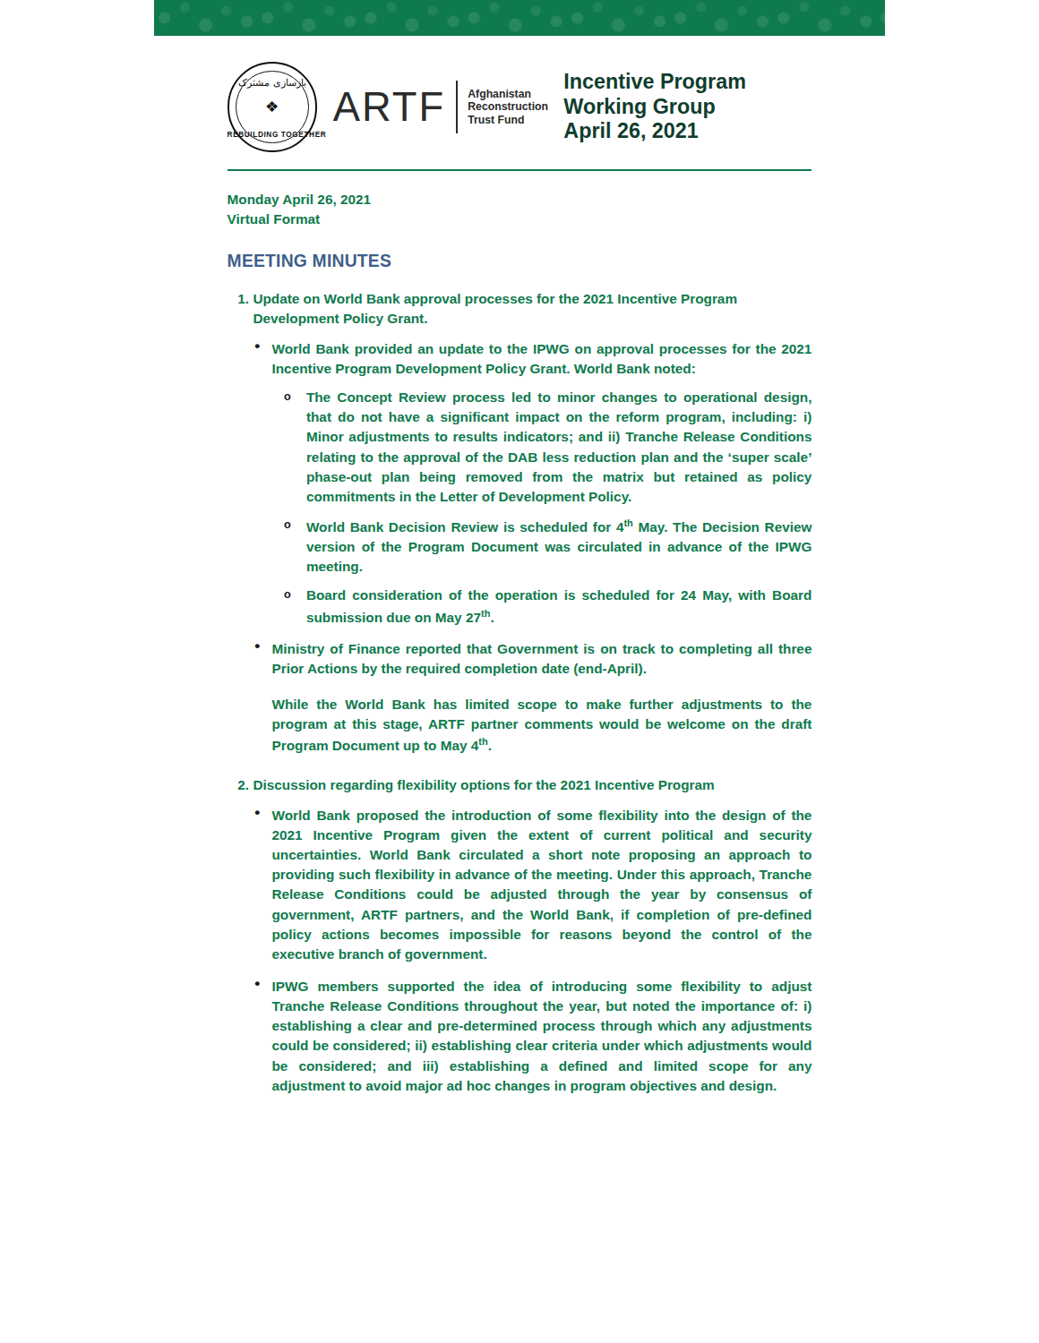بازسازی مشترک
❖
Rebuilding Together
ARTF
Afghanistan
Reconstruction
Trust Fund
Incentive Program Working Group
April 26, 2021
Monday April 26, 2021
Virtual Format
MEETING MINUTES
Update on World Bank approval processes for the 2021 Incentive Program Development Policy Grant.
World Bank provided an update to the IPWG on approval processes for the 2021 Incentive Program Development Policy Grant. World Bank noted:
The Concept Review process led to minor changes to operational design, that do not have a significant impact on the reform program, including: i) Minor adjustments to results indicators; and ii) Tranche Release Conditions relating to the approval of the DAB less reduction plan and the ‘super scale’ phase-out plan being removed from the matrix but retained as policy commitments in the Letter of Development Policy.
World Bank Decision Review is scheduled for 4th May. The Decision Review version of the Program Document was circulated in advance of the IPWG meeting.
Board consideration of the operation is scheduled for 24 May, with Board submission due on May 27th.
Ministry of Finance reported that Government is on track to completing all three Prior Actions by the required completion date (end-April).
While the World Bank has limited scope to make further adjustments to the program at this stage, ARTF partner comments would be welcome on the draft Program Document up to May 4th.
Discussion regarding flexibility options for the 2021 Incentive Program
World Bank proposed the introduction of some flexibility into the design of the 2021 Incentive Program given the extent of current political and security uncertainties. World Bank circulated a short note proposing an approach to providing such flexibility in advance of the meeting. Under this approach, Tranche Release Conditions could be adjusted through the year by consensus of government, ARTF partners, and the World Bank, if completion of pre-defined policy actions becomes impossible for reasons beyond the control of the executive branch of government.
IPWG members supported the idea of introducing some flexibility to adjust Tranche Release Conditions throughout the year, but noted the importance of: i) establishing a clear and pre-determined process through which any adjustments could be considered; ii) establishing clear criteria under which adjustments would be considered; and iii) establishing a defined and limited scope for any adjustment to avoid major ad hoc changes in program objectives and design.